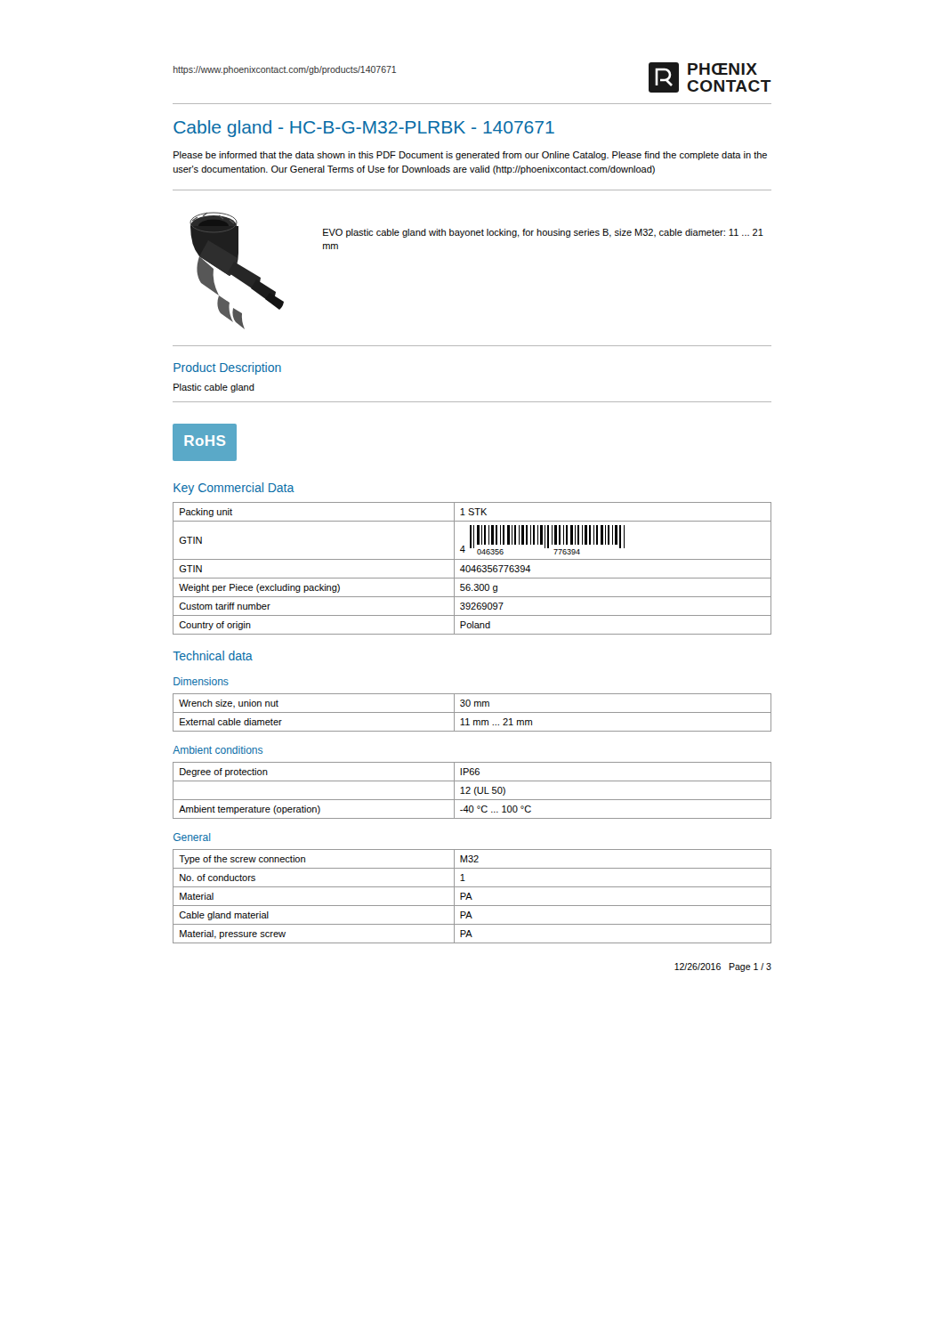https://www.phoenixcontact.com/gb/products/1407671
PHŒNIXCONTACT
Cable gland - HC-B-G-M32-PLRBK - 1407671
Please be informed that the data shown in this PDF Document is generated from our Online Catalog. Please find the complete data in the user's documentation. Our General Terms of Use for Downloads are valid (http://phoenixcontact.com/download)
EVO plastic cable gland with bayonet locking, for housing series B, size M32, cable diameter: 11 ... 21 mm
Product Description
Plastic cable gland
RoHS
Key Commercial Data
| Packing unit | 1 STK |
| GTIN | 4 046356 776394 |
| GTIN | 4046356776394 |
| Weight per Piece (excluding packing) | 56.300 g |
| Custom tariff number | 39269097 |
| Country of origin | Poland |
Technical data
Dimensions
| Wrench size, union nut | 30 mm |
| External cable diameter | 11 mm ... 21 mm |
Ambient conditions
| Degree of protection | IP66 |
| | 12 (UL 50) |
| Ambient temperature (operation) | -40 °C ... 100 °C |
General
| Type of the screw connection | M32 |
| No. of conductors | 1 |
| Material | PA |
| Cable gland material | PA |
| Material, pressure screw | PA |
12/26/2016 Page 1 / 3